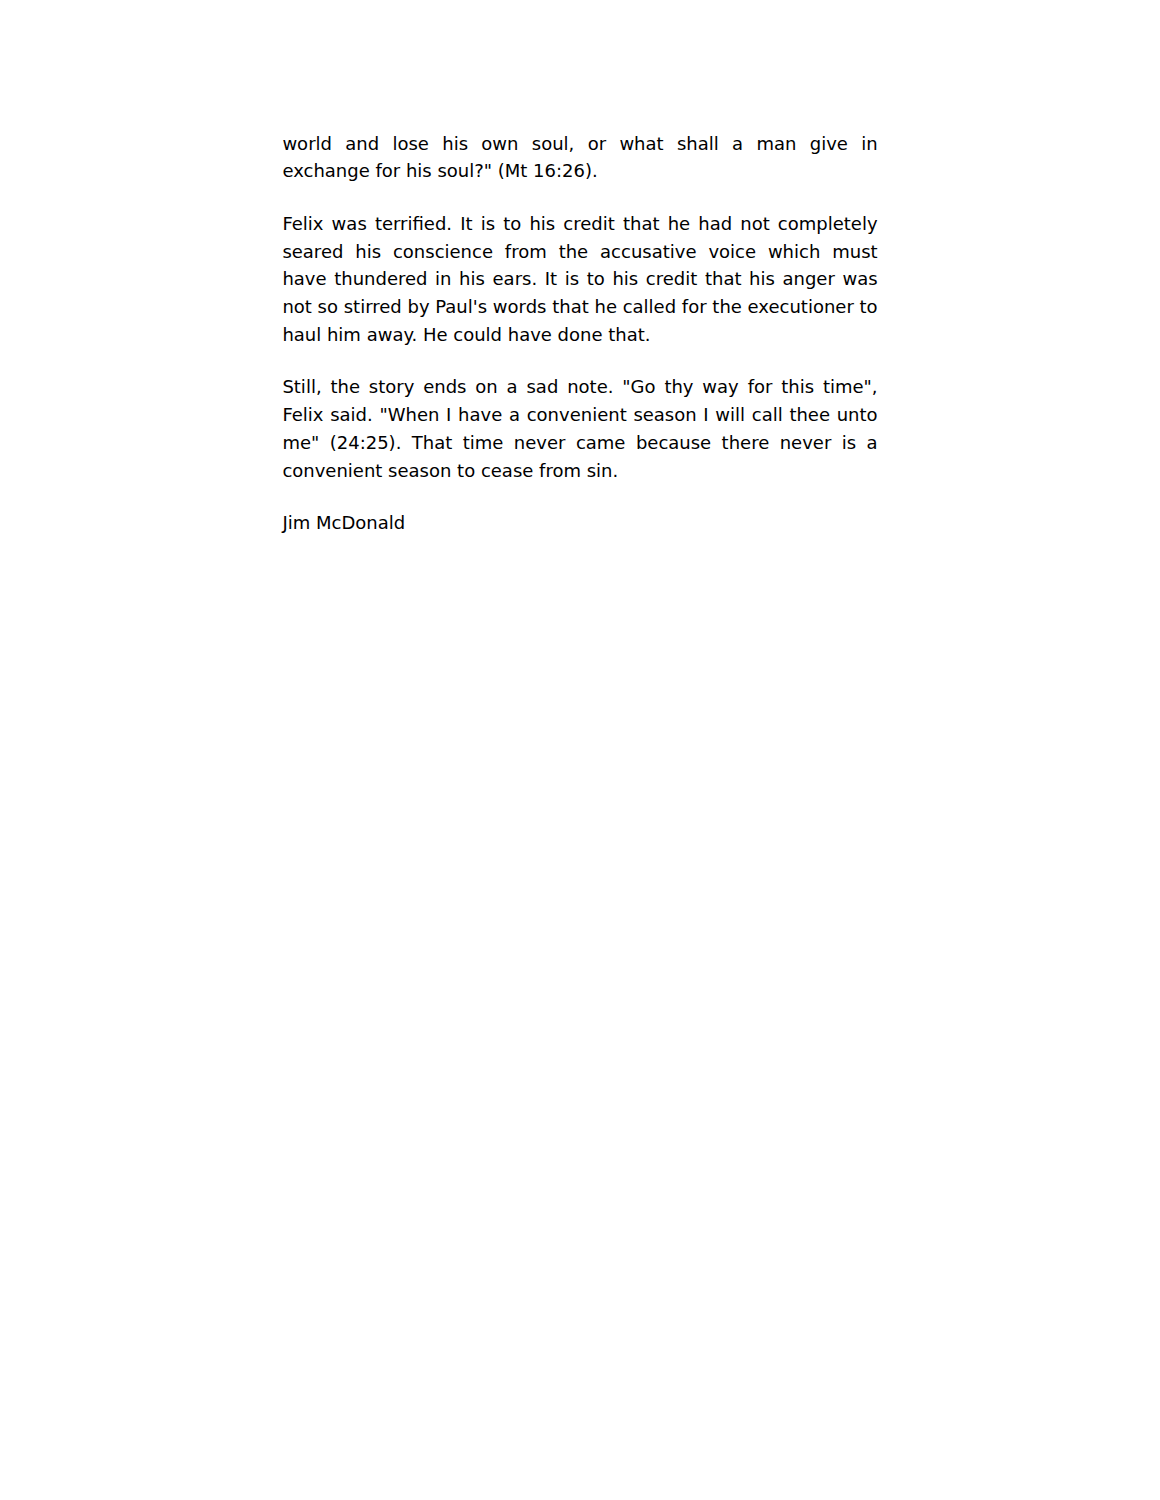world and lose his own soul, or what shall a man give in exchange for his soul?" (Mt 16:26).
Felix was terrified. It is to his credit that he had not completely seared his conscience from the accusative voice which must have thundered in his ears. It is to his credit that his anger was not so stirred by Paul's words that he called for the executioner to haul him away. He could have done that.
Still, the story ends on a sad note. "Go thy way for this time", Felix said. "When I have a convenient season I will call thee unto me" (24:25). That time never came because there never is a convenient season to cease from sin.
Jim McDonald